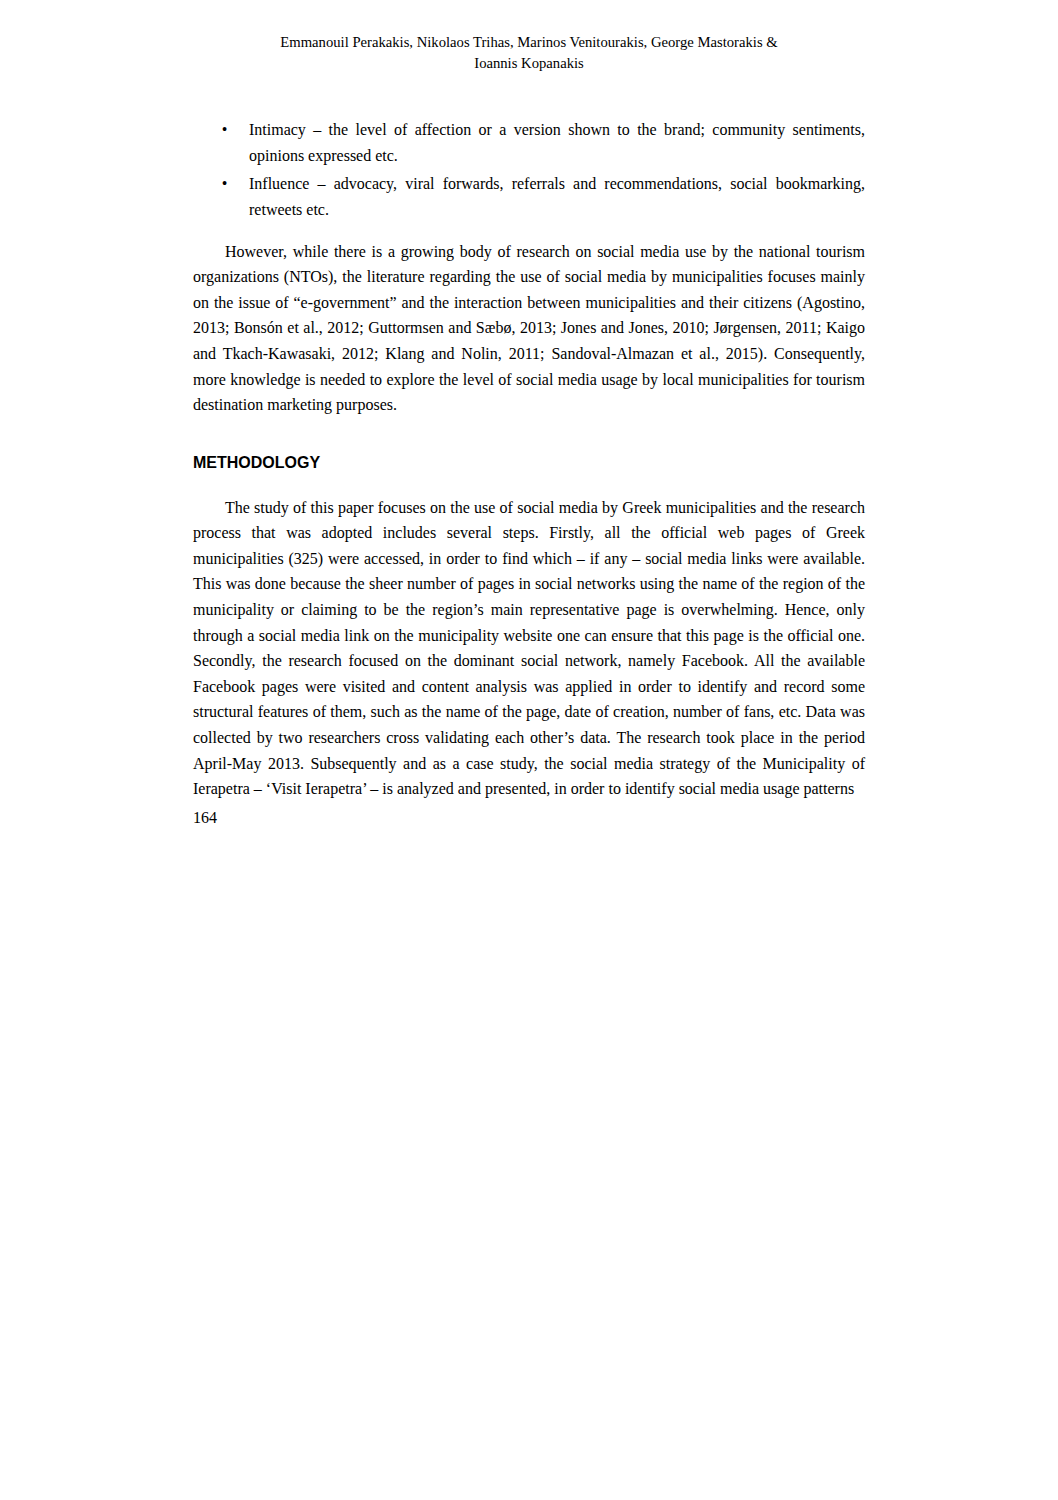Emmanouil Perakakis, Nikolaos Trihas, Marinos Venitourakis, George Mastorakis &
Ioannis Kopanakis
Intimacy – the level of affection or a version shown to the brand; community sentiments, opinions expressed etc.
Influence – advocacy, viral forwards, referrals and recommendations, social bookmarking, retweets etc.
However, while there is a growing body of research on social media use by the national tourism organizations (NTOs), the literature regarding the use of social media by municipalities focuses mainly on the issue of “e-government” and the interaction between municipalities and their citizens (Agostino, 2013; Bonsón et al., 2012; Guttormsen and Sæbø, 2013; Jones and Jones, 2010; Jørgensen, 2011; Kaigo and Tkach-Kawasaki, 2012; Klang and Nolin, 2011; Sandoval-Almazan et al., 2015). Consequently, more knowledge is needed to explore the level of social media usage by local municipalities for tourism destination marketing purposes.
METHODOLOGY
The study of this paper focuses on the use of social media by Greek municipalities and the research process that was adopted includes several steps. Firstly, all the official web pages of Greek municipalities (325) were accessed, in order to find which – if any – social media links were available. This was done because the sheer number of pages in social networks using the name of the region of the municipality or claiming to be the region’s main representative page is overwhelming. Hence, only through a social media link on the municipality website one can ensure that this page is the official one. Secondly, the research focused on the dominant social network, namely Facebook. All the available Facebook pages were visited and content analysis was applied in order to identify and record some structural features of them, such as the name of the page, date of creation, number of fans, etc. Data was collected by two researchers cross validating each other’s data. The research took place in the period April-May 2013. Subsequently and as a case study, the social media strategy of the Municipality of Ierapetra – ‘Visit Ierapetra’ – is analyzed and presented, in order to identify social media usage patterns
164